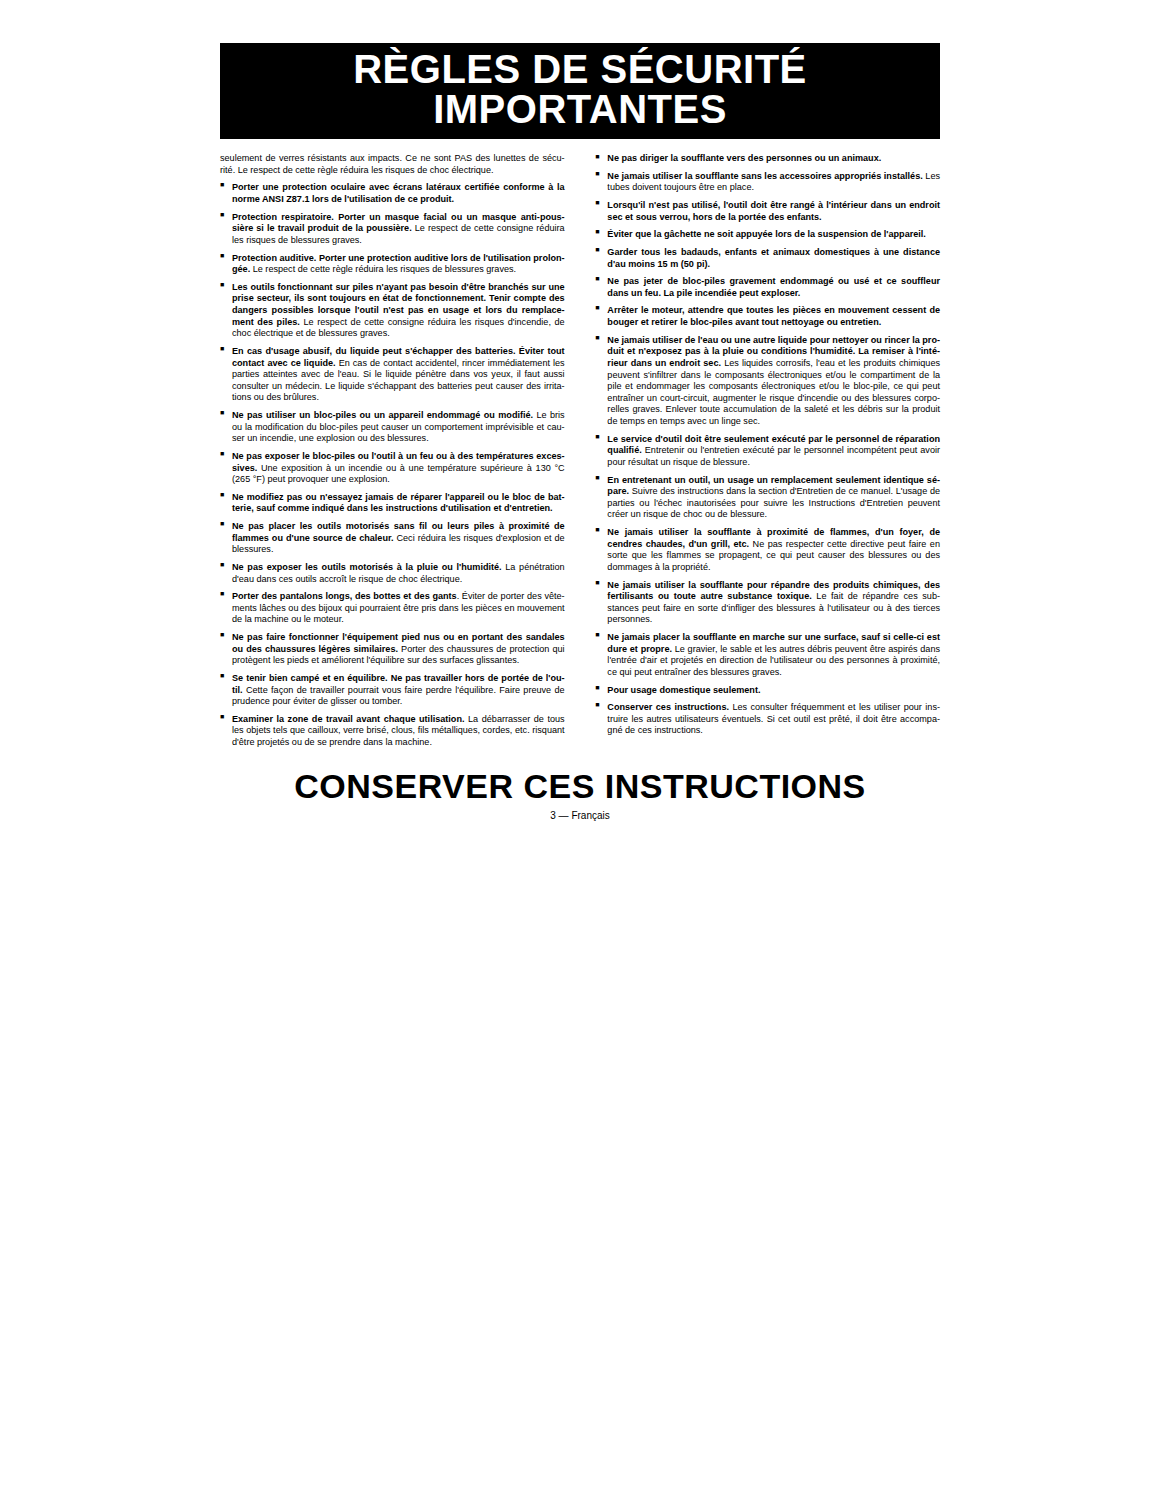RÈGLES DE SÉCURITÉ IMPORTANTES
seulement de verres résistants aux impacts. Ce ne sont PAS des lunettes de sécurité. Le respect de cette règle réduira les risques de choc électrique.
Porter une protection oculaire avec écrans latéraux certifiée conforme à la norme ANSI Z87.1 lors de l'utilisation de ce produit.
Protection respiratoire. Porter un masque facial ou un masque anti-poussière si le travail produit de la poussière. Le respect de cette consigne réduira les risques de blessures graves.
Protection auditive. Porter une protection auditive lors de l'utilisation prolongée. Le respect de cette règle réduira les risques de blessures graves.
Les outils fonctionnant sur piles n'ayant pas besoin d'être branchés sur une prise secteur, ils sont toujours en état de fonctionnement. Tenir compte des dangers possibles lorsque l'outil n'est pas en usage et lors du remplacement des piles. Le respect de cette consigne réduira les risques d'incendie, de choc électrique et de blessures graves.
En cas d'usage abusif, du liquide peut s'échapper des batteries. Éviter tout contact avec ce liquide. En cas de contact accidentel, rincer immédiatement les parties atteintes avec de l'eau. Si le liquide pénètre dans vos yeux, il faut aussi consulter un médecin. Le liquide s'échappant des batteries peut causer des irritations ou des brûlures.
Ne pas utiliser un bloc-piles ou un appareil endommagé ou modifié. Le bris ou la modification du bloc-piles peut causer un comportement imprévisible et causer un incendie, une explosion ou des blessures.
Ne pas exposer le bloc-piles ou l'outil à un feu ou à des températures excessives. Une exposition à un incendie ou à une température supérieure à 130 °C (265 °F) peut provoquer une explosion.
Ne modifiez pas ou n'essayez jamais de réparer l'appareil ou le bloc de batterie, sauf comme indiqué dans les instructions d'utilisation et d'entretien.
Ne pas placer les outils motorisés sans fil ou leurs piles à proximité de flammes ou d'une source de chaleur. Ceci réduira les risques d'explosion et de blessures.
Ne pas exposer les outils motorisés à la pluie ou l'humidité. La pénétration d'eau dans ces outils accroît le risque de choc électrique.
Porter des pantalons longs, des bottes et des gants. Éviter de porter des vêtements lâches ou des bijoux qui pourraient être pris dans les pièces en mouvement de la machine ou le moteur.
Ne pas faire fonctionner l'équipement pied nus ou en portant des sandales ou des chaussures légères similaires. Porter des chaussures de protection qui protègent les pieds et améliorent l'équilibre sur des surfaces glissantes.
Se tenir bien campé et en équilibre. Ne pas travailler hors de portée de l'outil. Cette façon de travailler pourrait vous faire perdre l'équilibre. Faire preuve de prudence pour éviter de glisser ou tomber.
Examiner la zone de travail avant chaque utilisation. La débarrasser de tous les objets tels que cailloux, verre brisé, clous, fils métalliques, cordes, etc. risquant d'être projetés ou de se prendre dans la machine.
Ne pas diriger la soufflante vers des personnes ou un animaux.
Ne jamais utiliser la soufflante sans les accessoires appropriés installés. Les tubes doivent toujours être en place.
Lorsqu'il n'est pas utilisé, l'outil doit être rangé à l'intérieur dans un endroit sec et sous verrou, hors de la portée des enfants.
Éviter que la gâchette ne soit appuyée lors de la suspension de l'appareil.
Garder tous les badauds, enfants et animaux domestiques à une distance d'au moins 15 m (50 pi).
Ne pas jeter de bloc-piles gravement endommagé ou usé et ce souffleur dans un feu. La pile incendiée peut exploser.
Arrêter le moteur, attendre que toutes les pièces en mouvement cessent de bouger et retirer le bloc-piles avant tout nettoyage ou entretien.
Ne jamais utiliser de l'eau ou une autre liquide pour nettoyer ou rincer la produit et n'exposez pas à la pluie ou conditions l'humidité. La remiser à l'intérieur dans un endroit sec. Les liquides corrosifs, l'eau et les produits chimiques peuvent s'infiltrer dans le composants électroniques et/ou le compartiment de la pile et endommager les composants électroniques et/ou le bloc-pile, ce qui peut entraîner un court-circuit, augmenter le risque d'incendie ou des blessures corporelles graves. Enlever toute accumulation de la saleté et les débris sur la produit de temps en temps avec un linge sec.
Le service d'outil doit être seulement exécuté par le personnel de réparation qualifié. Entretenir ou l'entretien exécuté par le personnel incompétent peut avoir pour résultat un risque de blessure.
En entretenant un outil, un usage un remplacement seulement identique sépare. Suivre des instructions dans la section d'Entretien de ce manuel. L'usage de parties ou l'échec inautorisées pour suivre les Instructions d'Entretien peuvent créer un risque de choc ou de blessure.
Ne jamais utiliser la soufflante à proximité de flammes, d'un foyer, de cendres chaudes, d'un grill, etc. Ne pas respecter cette directive peut faire en sorte que les flammes se propagent, ce qui peut causer des blessures ou des dommages à la propriété.
Ne jamais utiliser la soufflante pour répandre des produits chimiques, des fertilisants ou toute autre substance toxique. Le fait de répandre ces substances peut faire en sorte d'infliger des blessures à l'utilisateur ou à des tierces personnes.
Ne jamais placer la soufflante en marche sur une surface, sauf si celle-ci est dure et propre. Le gravier, le sable et les autres débris peuvent être aspirés dans l'entrée d'air et projetés en direction de l'utilisateur ou des personnes à proximité, ce qui peut entraîner des blessures graves.
Pour usage domestique seulement.
Conserver ces instructions. Les consulter fréquemment et les utiliser pour instruire les autres utilisateurs éventuels. Si cet outil est prêté, il doit être accompagné de ces instructions.
CONSERVER CES INSTRUCTIONS
3 — Français